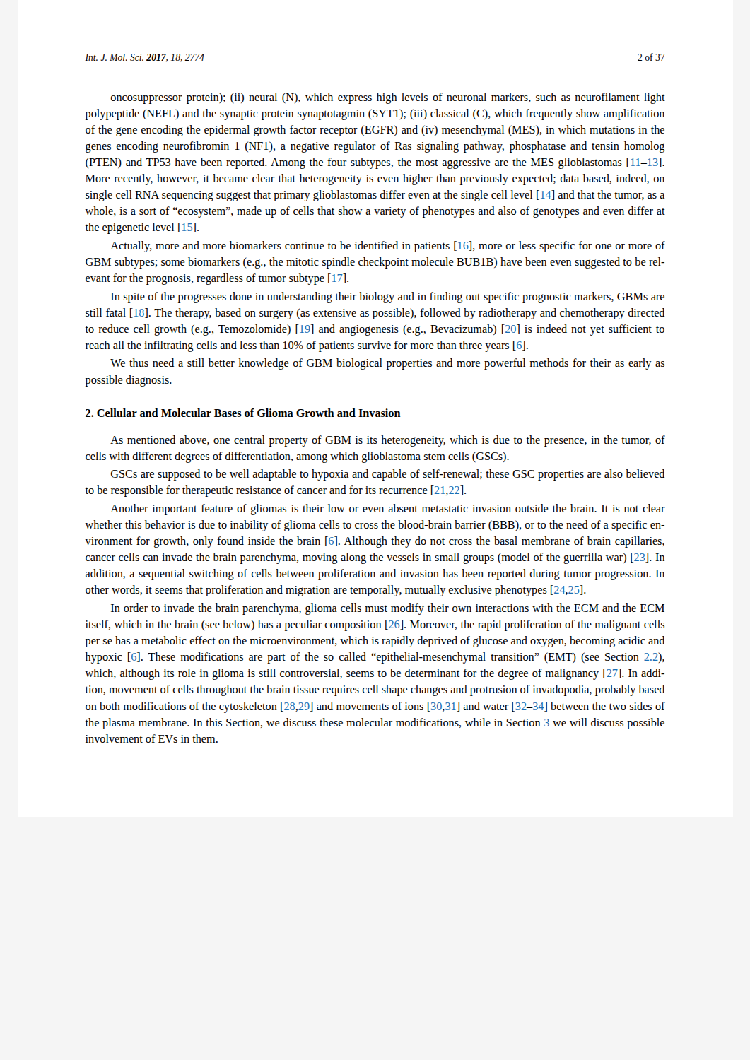Int. J. Mol. Sci. 2017, 18, 2774 2 of 37
oncosuppressor protein); (ii) neural (N), which express high levels of neuronal markers, such as neurofilament light polypeptide (NEFL) and the synaptic protein synaptotagmin (SYT1); (iii) classical (C), which frequently show amplification of the gene encoding the epidermal growth factor receptor (EGFR) and (iv) mesenchymal (MES), in which mutations in the genes encoding neurofibromin 1 (NF1), a negative regulator of Ras signaling pathway, phosphatase and tensin homolog (PTEN) and TP53 have been reported. Among the four subtypes, the most aggressive are the MES glioblastomas [11–13]. More recently, however, it became clear that heterogeneity is even higher than previously expected; data based, indeed, on single cell RNA sequencing suggest that primary glioblastomas differ even at the single cell level [14] and that the tumor, as a whole, is a sort of “ecosystem”, made up of cells that show a variety of phenotypes and also of genotypes and even differ at the epigenetic level [15].
Actually, more and more biomarkers continue to be identified in patients [16], more or less specific for one or more of GBM subtypes; some biomarkers (e.g., the mitotic spindle checkpoint molecule BUB1B) have been even suggested to be relevant for the prognosis, regardless of tumor subtype [17].
In spite of the progresses done in understanding their biology and in finding out specific prognostic markers, GBMs are still fatal [18]. The therapy, based on surgery (as extensive as possible), followed by radiotherapy and chemotherapy directed to reduce cell growth (e.g., Temozolomide) [19] and angiogenesis (e.g., Bevacizumab) [20] is indeed not yet sufficient to reach all the infiltrating cells and less than 10% of patients survive for more than three years [6].
We thus need a still better knowledge of GBM biological properties and more powerful methods for their as early as possible diagnosis.
2. Cellular and Molecular Bases of Glioma Growth and Invasion
As mentioned above, one central property of GBM is its heterogeneity, which is due to the presence, in the tumor, of cells with different degrees of differentiation, among which glioblastoma stem cells (GSCs).
GSCs are supposed to be well adaptable to hypoxia and capable of self-renewal; these GSC properties are also believed to be responsible for therapeutic resistance of cancer and for its recurrence [21,22].
Another important feature of gliomas is their low or even absent metastatic invasion outside the brain. It is not clear whether this behavior is due to inability of glioma cells to cross the blood-brain barrier (BBB), or to the need of a specific environment for growth, only found inside the brain [6]. Although they do not cross the basal membrane of brain capillaries, cancer cells can invade the brain parenchyma, moving along the vessels in small groups (model of the guerrilla war) [23]. In addition, a sequential switching of cells between proliferation and invasion has been reported during tumor progression. In other words, it seems that proliferation and migration are temporally, mutually exclusive phenotypes [24,25].
In order to invade the brain parenchyma, glioma cells must modify their own interactions with the ECM and the ECM itself, which in the brain (see below) has a peculiar composition [26]. Moreover, the rapid proliferation of the malignant cells per se has a metabolic effect on the microenvironment, which is rapidly deprived of glucose and oxygen, becoming acidic and hypoxic [6]. These modifications are part of the so called “epithelial-mesenchymal transition” (EMT) (see Section 2.2), which, although its role in glioma is still controversial, seems to be determinant for the degree of malignancy [27]. In addition, movement of cells throughout the brain tissue requires cell shape changes and protrusion of invadopodia, probably based on both modifications of the cytoskeleton [28,29] and movements of ions [30,31] and water [32–34] between the two sides of the plasma membrane. In this Section, we discuss these molecular modifications, while in Section 3 we will discuss possible involvement of EVs in them.